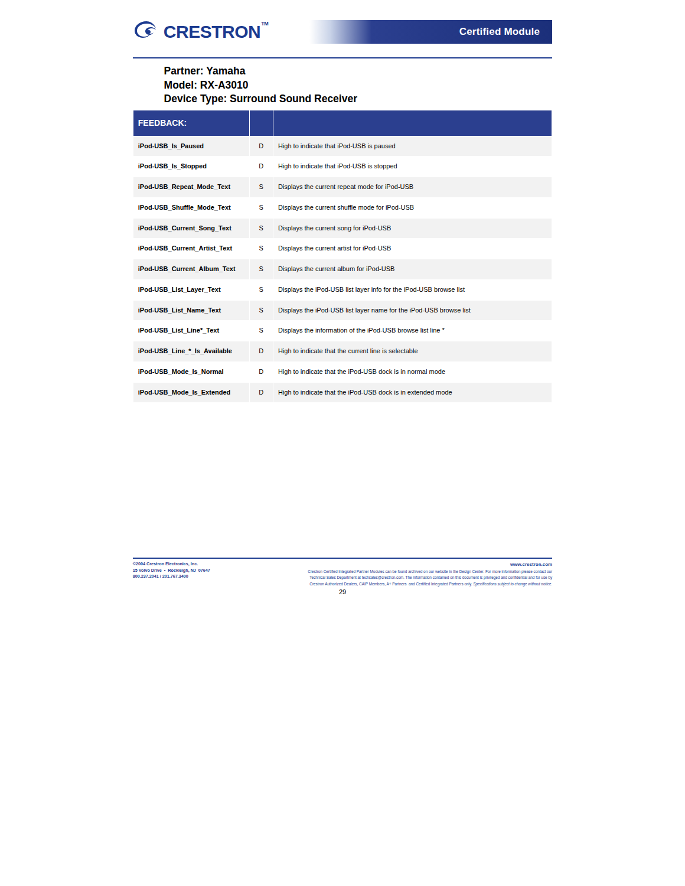CRESTRONTM
Certified Module
Partner: Yamaha
Model: RX-A3010
Device Type: Surround Sound Receiver
| FEEDBACK: | | |
| --- | --- | --- |
| iPod-USB_Is_Paused | D | High to indicate that iPod-USB is paused |
| iPod-USB_Is_Stopped | D | High to indicate that iPod-USB is stopped |
| iPod-USB_Repeat_Mode_Text | S | Displays the current repeat mode for iPod-USB |
| iPod-USB_Shuffle_Mode_Text | S | Displays the current shuffle mode for iPod-USB |
| iPod-USB_Current_Song_Text | S | Displays the current song for iPod-USB |
| iPod-USB_Current_Artist_Text | S | Displays the current artist for iPod-USB |
| iPod-USB_Current_Album_Text | S | Displays the current album for iPod-USB |
| iPod-USB_List_Layer_Text | S | Displays the iPod-USB list layer info for the iPod-USB browse list |
| iPod-USB_List_Name_Text | S | Displays the iPod-USB list layer name for the iPod-USB browse list |
| iPod-USB_List_Line*_Text | S | Displays the information of the iPod-USB browse list line * |
| iPod-USB_Line_*_Is_Available | D | High to indicate that the current line is selectable |
| iPod-USB_Mode_Is_Normal | D | High to indicate that the iPod-USB dock is in normal mode |
| iPod-USB_Mode_Is_Extended | D | High to indicate that the iPod-USB dock is in extended mode |
©2004 Crestron Electronics, Inc.
15 Volvo Drive • Rockleigh, NJ 07647
800.237.2041 / 201.767.3400
www.crestron.com Crestron Certified Integrated Partner Modules can be found archived on our website in the Design Center. For more information please contact our
Technical Sales Department at techsales@crestron.com. The information contained on this document is privileged and confidential and for use by
Crestron Authorized Dealers, CAIP Members, A+ Partners and Certified Integrated Partners only. Specifications subject to change without notice.
29